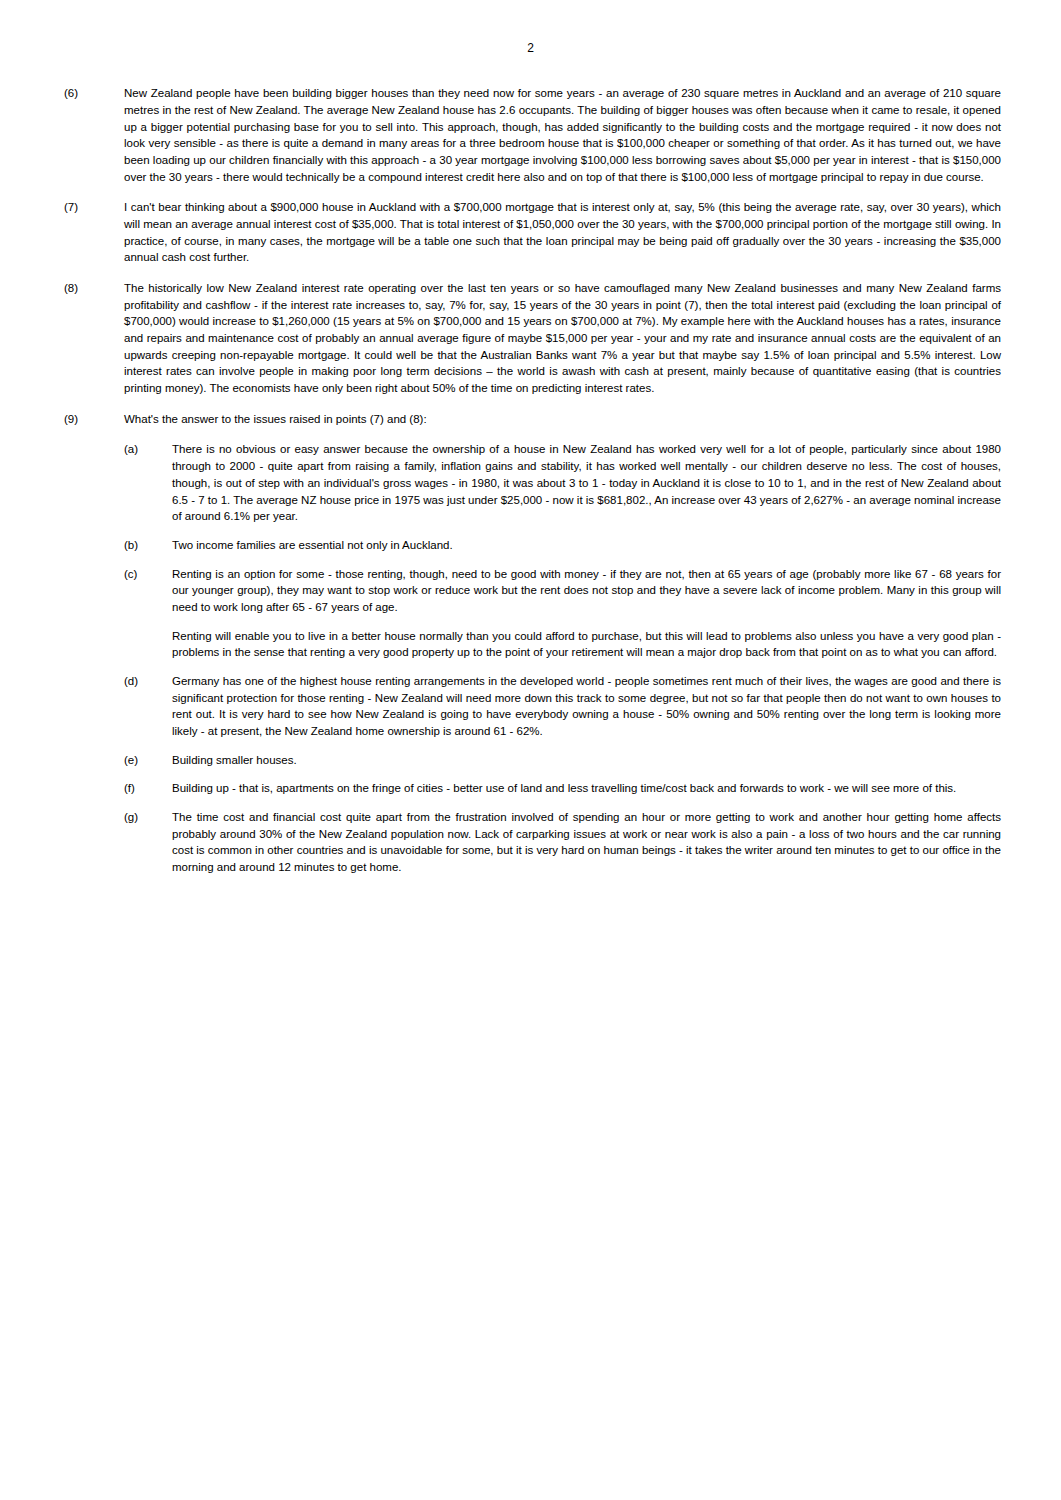2
(6)
New Zealand people have been building bigger houses than they need now for some years - an average of 230 square metres in Auckland and an average of 210 square metres in the rest of New Zealand. The average New Zealand house has 2.6 occupants. The building of bigger houses was often because when it came to resale, it opened up a bigger potential purchasing base for you to sell into. This approach, though, has added significantly to the building costs and the mortgage required - it now does not look very sensible - as there is quite a demand in many areas for a three bedroom house that is $100,000 cheaper or something of that order. As it has turned out, we have been loading up our children financially with this approach - a 30 year mortgage involving $100,000 less borrowing saves about $5,000 per year in interest - that is $150,000 over the 30 years - there would technically be a compound interest credit here also and on top of that there is $100,000 less of mortgage principal to repay in due course.
(7)
I can't bear thinking about a $900,000 house in Auckland with a $700,000 mortgage that is interest only at, say, 5% (this being the average rate, say, over 30 years), which will mean an average annual interest cost of $35,000. That is total interest of $1,050,000 over the 30 years, with the $700,000 principal portion of the mortgage still owing. In practice, of course, in many cases, the mortgage will be a table one such that the loan principal may be being paid off gradually over the 30 years - increasing the $35,000 annual cash cost further.
(8)
The historically low New Zealand interest rate operating over the last ten years or so have camouflaged many New Zealand businesses and many New Zealand farms profitability and cashflow - if the interest rate increases to, say, 7% for, say, 15 years of the 30 years in point (7), then the total interest paid (excluding the loan principal of $700,000) would increase to $1,260,000 (15 years at 5% on $700,000 and 15 years on $700,000 at 7%). My example here with the Auckland houses has a rates, insurance and repairs and maintenance cost of probably an annual average figure of maybe $15,000 per year - your and my rate and insurance annual costs are the equivalent of an upwards creeping non-repayable mortgage. It could well be that the Australian Banks want 7% a year but that maybe say 1.5% of loan principal and 5.5% interest. Low interest rates can involve people in making poor long term decisions – the world is awash with cash at present, mainly because of quantitative easing (that is countries printing money). The economists have only been right about 50% of the time on predicting interest rates.
(9)
What's the answer to the issues raised in points (7) and (8):
(a)
There is no obvious or easy answer because the ownership of a house in New Zealand has worked very well for a lot of people, particularly since about 1980 through to 2000 - quite apart from raising a family, inflation gains and stability, it has worked well mentally - our children deserve no less. The cost of houses, though, is out of step with an individual's gross wages - in 1980, it was about 3 to 1 - today in Auckland it is close to 10 to 1, and in the rest of New Zealand about 6.5 - 7 to 1. The average NZ house price in 1975 was just under $25,000 - now it is $681,802., An increase over 43 years of 2,627% - an average nominal increase of around 6.1% per year.
(b)
Two income families are essential not only in Auckland.
(c)
Renting is an option for some - those renting, though, need to be good with money - if they are not, then at 65 years of age (probably more like 67 - 68 years for our younger group), they may want to stop work or reduce work but the rent does not stop and they have a severe lack of income problem. Many in this group will need to work long after 65 - 67 years of age.
Renting will enable you to live in a better house normally than you could afford to purchase, but this will lead to problems also unless you have a very good plan - problems in the sense that renting a very good property up to the point of your retirement will mean a major drop back from that point on as to what you can afford.
(d)
Germany has one of the highest house renting arrangements in the developed world - people sometimes rent much of their lives, the wages are good and there is significant protection for those renting - New Zealand will need more down this track to some degree, but not so far that people then do not want to own houses to rent out. It is very hard to see how New Zealand is going to have everybody owning a house - 50% owning and 50% renting over the long term is looking more likely - at present, the New Zealand home ownership is around 61 - 62%.
(e)
Building smaller houses.
(f)
Building up - that is, apartments on the fringe of cities - better use of land and less travelling time/cost back and forwards to work - we will see more of this.
(g)
The time cost and financial cost quite apart from the frustration involved of spending an hour or more getting to work and another hour getting home affects probably around 30% of the New Zealand population now. Lack of carparking issues at work or near work is also a pain - a loss of two hours and the car running cost is common in other countries and is unavoidable for some, but it is very hard on human beings - it takes the writer around ten minutes to get to our office in the morning and around 12 minutes to get home.